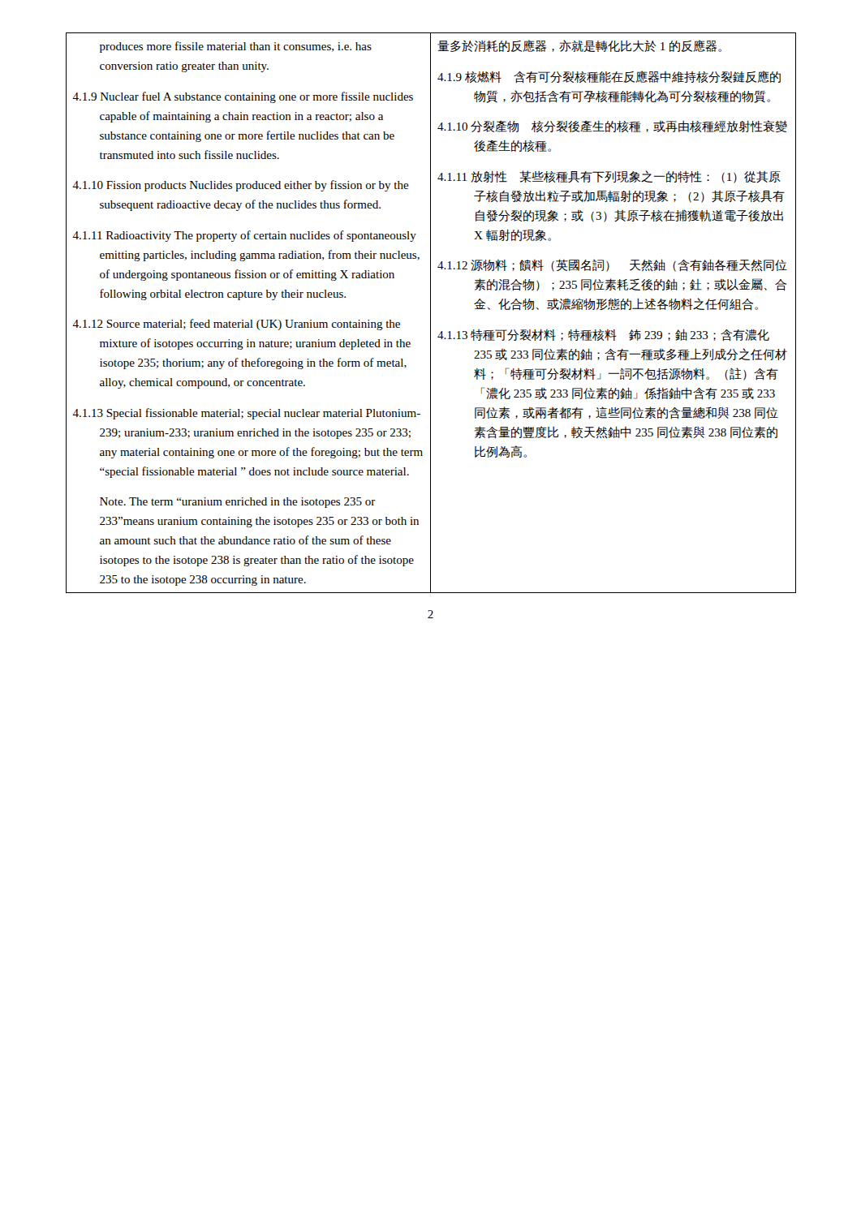| produces more fissile material than it consumes, i.e. has conversion ratio greater than unity. 4.1.9 Nuclear fuel A substance containing one or more fissile nuclides capable of maintaining a chain reaction in a reactor; also a substance containing one or more fertile nuclides that can be transmuted into such fissile nuclides. 4.1.10 Fission products Nuclides produced either by fission or by the subsequent radioactive decay of the nuclides thus formed. 4.1.11 Radioactivity The property of certain nuclides of spontaneously emitting particles, including gamma radiation, from their nucleus, of undergoing spontaneous fission or of emitting X radiation following orbital electron capture by their nucleus. 4.1.12 Source material; feed material (UK) Uranium containing the mixture of isotopes occurring in nature; uranium depleted in the isotope 235; thorium; any of theforegoing in the form of metal, alloy, chemical compound, or concentrate. 4.1.13 Special fissionable material; special nuclear material Plutonium-239; uranium-233; uranium enriched in the isotopes 235 or 233; any material containing one or more of the foregoing; but the term “special fissionable material ” does not include source material. Note. The term “uranium enriched in the isotopes 235 or 233”means uranium containing the isotopes 235 or 233 or both in an amount such that the abundance ratio of the sum of these isotopes to the isotope 238 is greater than the ratio of the isotope 235 to the isotope 238 occurring in nature. | 量多於消耗的反應器，亦就是轉化比大於 1 的反應器。 4.1.9 核燃料 含有可分裂核種能在反應器中維持核分裂鏈反應的物質，亦包括含有可孕核種能轉化為可分裂核種的物質。 4.1.10 分裂產物 核分裂後產生的核種，或再由核種經放射性衰變後產生的核種。 4.1.11 放射性 某些核種具有下列現象之一的特性：（1）從其原子核自發放出粒子或加馬輻射的現象；（2）其原子核具有自發分裂的現象；或（3）其原子核在捕獲軌道電子後放出 X 輻射的現象。 4.1.12 源物料；饋料（英國名詞） 天然鈾（含有鈾各種天然同位素的混合物）；235 同位素耗乏後的鈾；釷；或以金屬、合金、化合物、或濃縮物形態的上述各物料之任何組合。 4.1.13 特種可分裂材料；特種核料 鈽 239；鈾 233；含有濃化 235 或 233 同位素的鈾；含有一種或多種上列成分之任何材料；「特種可分裂材料」一詞不包括源物料。（註）含有「濃化 235 或 233 同位素的鈾」係指鈾中含有 235 或 233 同位素，或兩者都有，這些同位素的含量總和與 238 同位素含量的豐度比，較天然鈾中 235 同位素與 238 同位素的比例為高。 |
2